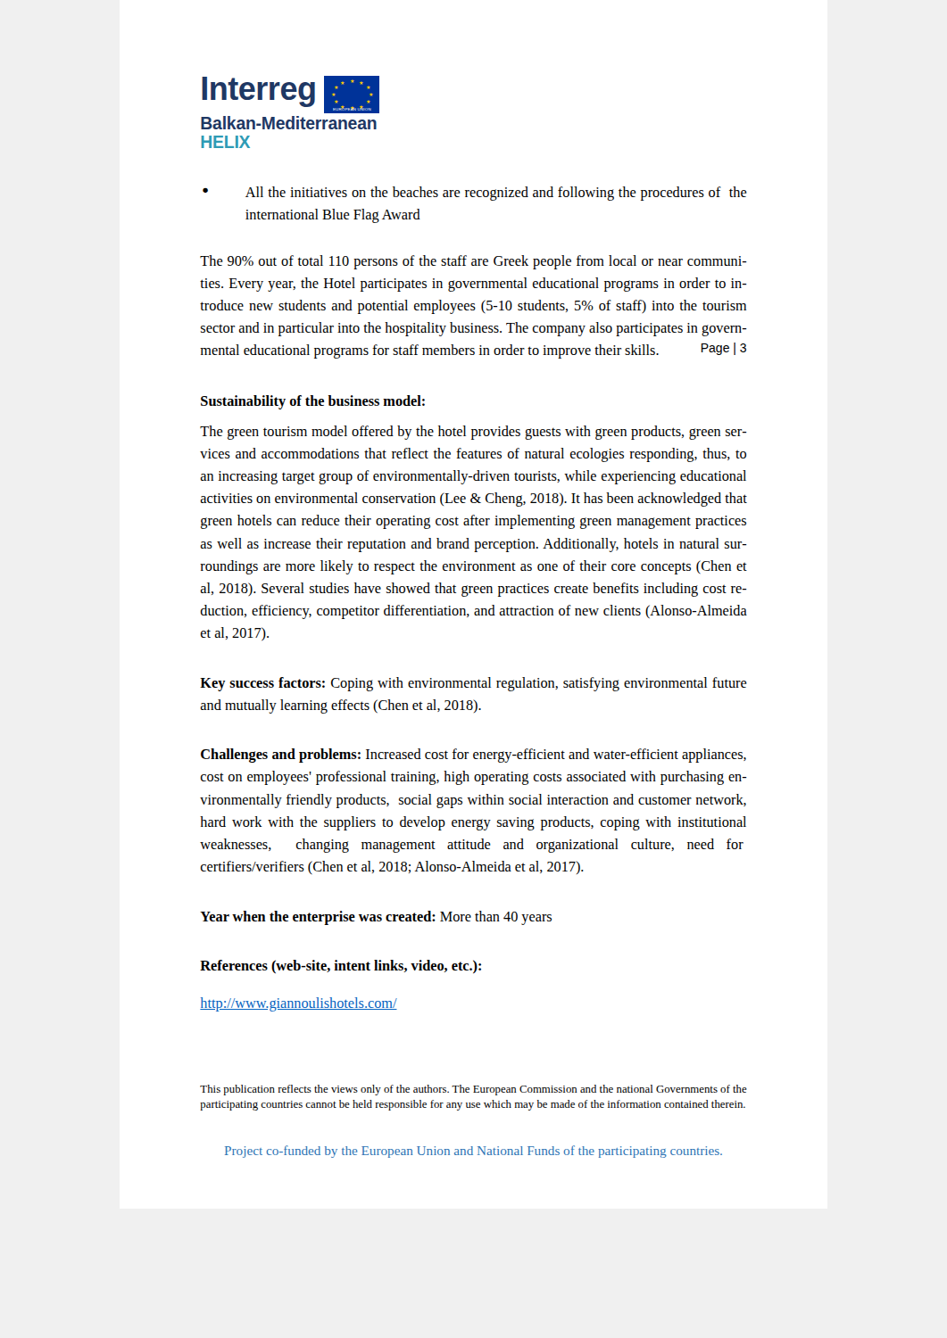Interreg
★ ★ ★ ★ ★ ★ ★ ★ ★ ★ ★ ★
EUROPEAN UNION
Balkan-Mediterranean
HELIX
Page | 3
All the initiatives on the beaches are recognized and following the procedures of the international Blue Flag Award
The 90% out of total 110 persons of the staff are Greek people from local or near communities. Every year, the Hotel participates in governmental educational programs in order to introduce new students and potential employees (5-10 students, 5% of staff) into the tourism sector and in particular into the hospitality business. The company also participates in governmental educational programs for staff members in order to improve their skills.
Sustainability of the business model:
The green tourism model offered by the hotel provides guests with green products, green services and accommodations that reflect the features of natural ecologies responding, thus, to an increasing target group of environmentally-driven tourists, while experiencing educational activities on environmental conservation (Lee & Cheng, 2018). It has been acknowledged that green hotels can reduce their operating cost after implementing green management practices as well as increase their reputation and brand perception. Additionally, hotels in natural surroundings are more likely to respect the environment as one of their core concepts (Chen et al, 2018). Several studies have showed that green practices create benefits including cost reduction, efficiency, competitor differentiation, and attraction of new clients (Alonso-Almeida et al, 2017).
Key success factors: Coping with environmental regulation, satisfying environmental future and mutually learning effects (Chen et al, 2018).
Challenges and problems: Increased cost for energy-efficient and water-efficient appliances, cost on employees' professional training, high operating costs associated with purchasing environmentally friendly products, social gaps within social interaction and customer network, hard work with the suppliers to develop energy saving products, coping with institutional weaknesses, changing management attitude and organizational culture, need for certifiers/verifiers (Chen et al, 2018; Alonso-Almeida et al, 2017).
Year when the enterprise was created: More than 40 years
References (web-site, intent links, video, etc.):
http://www.giannoulishotels.com/
This publication reflects the views only of the authors. The European Commission and the national Governments of the participating countries cannot be held responsible for any use which may be made of the information contained therein.
Project co-funded by the European Union and National Funds of the participating countries.